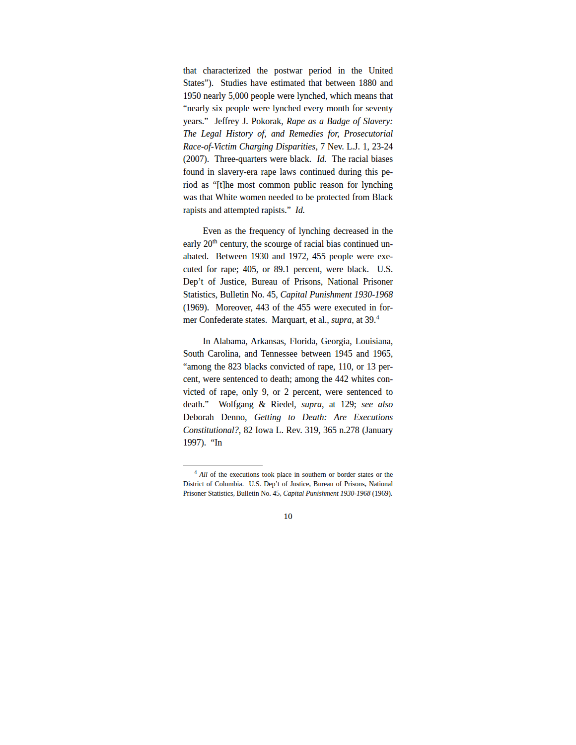that characterized the postwar period in the United States”). Studies have estimated that between 1880 and 1950 nearly 5,000 people were lynched, which means that “nearly six people were lynched every month for seventy years.” Jeffrey J. Pokorak, Rape as a Badge of Slavery: The Legal History of, and Remedies for, Prosecutorial Race-of-Victim Charging Disparities, 7 Nev. L.J. 1, 23-24 (2007). Three-quarters were black. Id. The racial biases found in slavery-era rape laws continued during this period as “[t]he most common public reason for lynching was that White women needed to be protected from Black rapists and attempted rapists.” Id.
Even as the frequency of lynching decreased in the early 20th century, the scourge of racial bias continued unabated. Between 1930 and 1972, 455 people were executed for rape; 405, or 89.1 percent, were black. U.S. Dep’t of Justice, Bureau of Prisons, National Prisoner Statistics, Bulletin No. 45, Capital Punishment 1930-1968 (1969). Moreover, 443 of the 455 were executed in former Confederate states. Marquart, et al., supra, at 39.4
In Alabama, Arkansas, Florida, Georgia, Louisiana, South Carolina, and Tennessee between 1945 and 1965, “among the 823 blacks convicted of rape, 110, or 13 percent, were sentenced to death; among the 442 whites convicted of rape, only 9, or 2 percent, were sentenced to death.” Wolfgang & Riedel, supra, at 129; see also Deborah Denno, Getting to Death: Are Executions Constitutional?, 82 Iowa L. Rev. 319, 365 n.278 (January 1997). “In
4 All of the executions took place in southern or border states or the District of Columbia. U.S. Dep’t of Justice, Bureau of Prisons, National Prisoner Statistics, Bulletin No. 45, Capital Punishment 1930-1968 (1969).
10